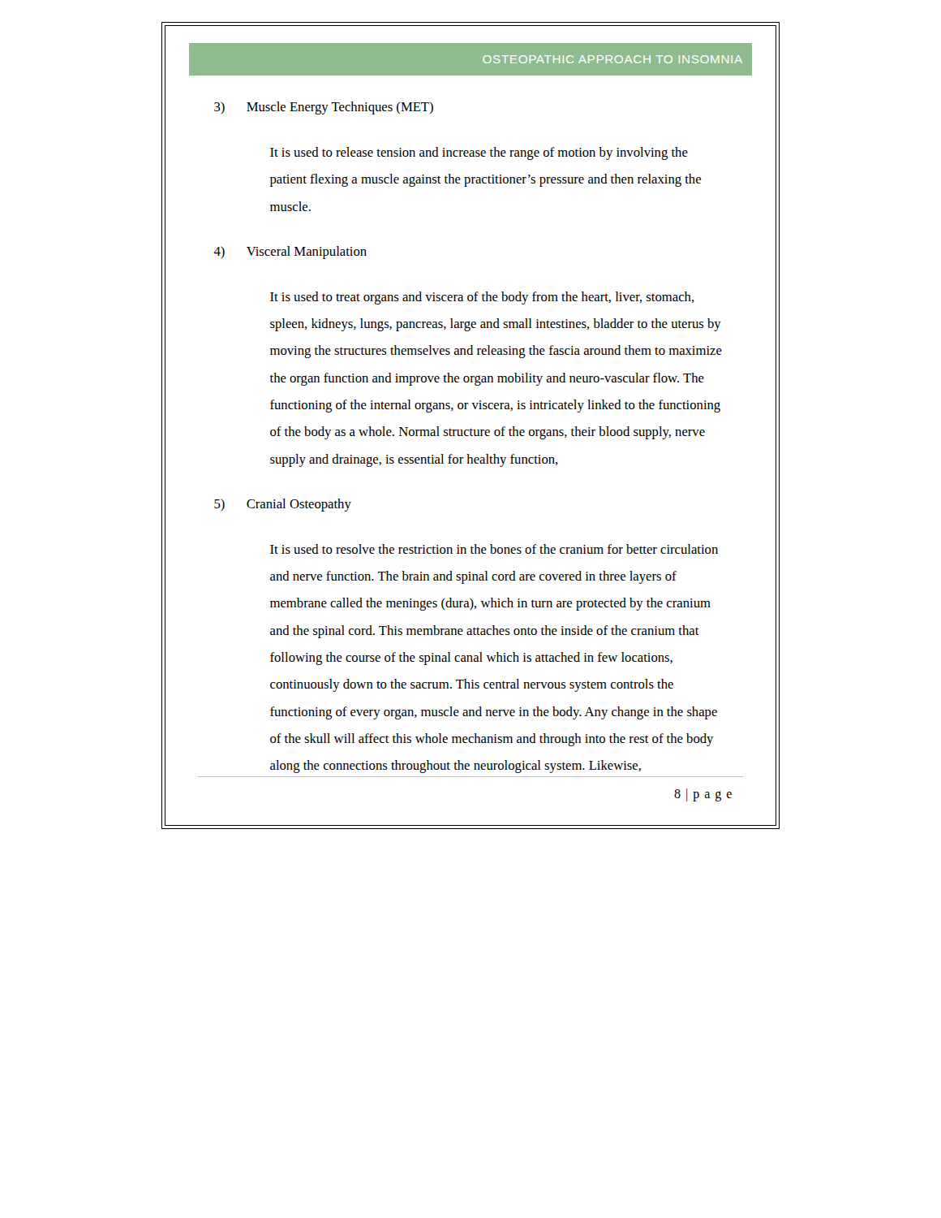OSTEOPATHIC APPROACH TO INSOMNIA
3)
Muscle Energy Techniques (MET)
It is used to release tension and increase the range of motion by involving the patient flexing a muscle against the practitioner’s pressure and then relaxing the muscle.
4)
Visceral Manipulation
It is used to treat organs and viscera of the body from the heart, liver, stomach, spleen, kidneys, lungs, pancreas, large and small intestines, bladder to the uterus by moving the structures themselves and releasing the fascia around them to maximize the organ function and improve the organ mobility and neuro-vascular flow. The functioning of the internal organs, or viscera, is intricately linked to the functioning of the body as a whole. Normal structure of the organs, their blood supply, nerve supply and drainage, is essential for healthy function,
5)
Cranial Osteopathy
It is used to resolve the restriction in the bones of the cranium for better circulation and nerve function. The brain and spinal cord are covered in three layers of membrane called the meninges (dura), which in turn are protected by the cranium and the spinal cord. This membrane attaches onto the inside of the cranium that following the course of the spinal canal which is attached in few locations, continuously down to the sacrum. This central nervous system controls the functioning of every organ, muscle and nerve in the body. Any change in the shape of the skull will affect this whole mechanism and through into the rest of the body along the connections throughout the neurological system. Likewise,
8 | p a g e